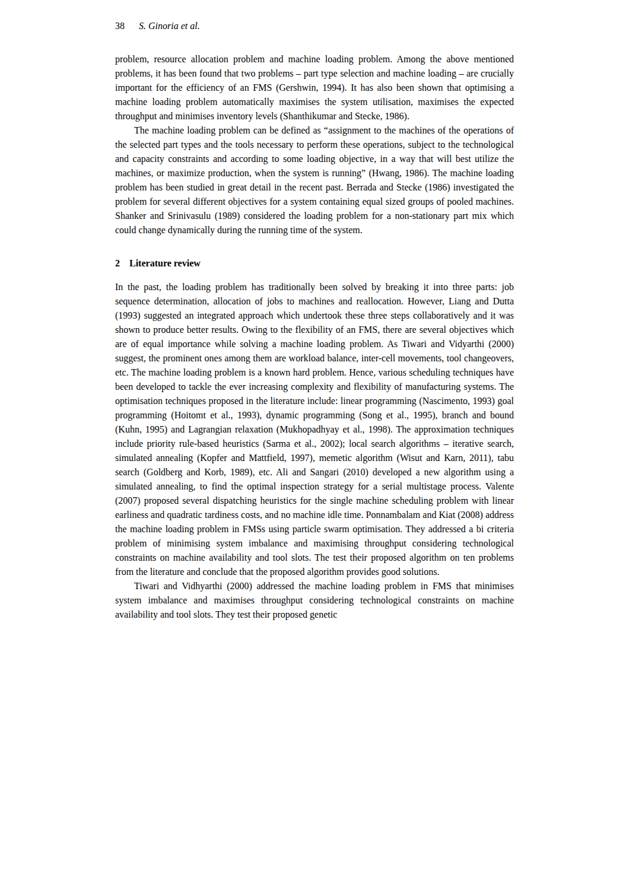38 S. Ginoria et al.
problem, resource allocation problem and machine loading problem. Among the above mentioned problems, it has been found that two problems – part type selection and machine loading – are crucially important for the efficiency of an FMS (Gershwin, 1994). It has also been shown that optimising a machine loading problem automatically maximises the system utilisation, maximises the expected throughput and minimises inventory levels (Shanthikumar and Stecke, 1986).
The machine loading problem can be defined as “assignment to the machines of the operations of the selected part types and the tools necessary to perform these operations, subject to the technological and capacity constraints and according to some loading objective, in a way that will best utilize the machines, or maximize production, when the system is running” (Hwang, 1986). The machine loading problem has been studied in great detail in the recent past. Berrada and Stecke (1986) investigated the problem for several different objectives for a system containing equal sized groups of pooled machines. Shanker and Srinivasulu (1989) considered the loading problem for a non-stationary part mix which could change dynamically during the running time of the system.
2 Literature review
In the past, the loading problem has traditionally been solved by breaking it into three parts: job sequence determination, allocation of jobs to machines and reallocation. However, Liang and Dutta (1993) suggested an integrated approach which undertook these three steps collaboratively and it was shown to produce better results. Owing to the flexibility of an FMS, there are several objectives which are of equal importance while solving a machine loading problem. As Tiwari and Vidyarthi (2000) suggest, the prominent ones among them are workload balance, inter-cell movements, tool changeovers, etc. The machine loading problem is a known hard problem. Hence, various scheduling techniques have been developed to tackle the ever increasing complexity and flexibility of manufacturing systems. The optimisation techniques proposed in the literature include: linear programming (Nascimento, 1993) goal programming (Hoitomt et al., 1993), dynamic programming (Song et al., 1995), branch and bound (Kuhn, 1995) and Lagrangian relaxation (Mukhopadhyay et al., 1998). The approximation techniques include priority rule-based heuristics (Sarma et al., 2002); local search algorithms – iterative search, simulated annealing (Kopfer and Mattfield, 1997), memetic algorithm (Wisut and Karn, 2011), tabu search (Goldberg and Korb, 1989), etc. Ali and Sangari (2010) developed a new algorithm using a simulated annealing, to find the optimal inspection strategy for a serial multistage process. Valente (2007) proposed several dispatching heuristics for the single machine scheduling problem with linear earliness and quadratic tardiness costs, and no machine idle time. Ponnambalam and Kiat (2008) address the machine loading problem in FMSs using particle swarm optimisation. They addressed a bi criteria problem of minimising system imbalance and maximising throughput considering technological constraints on machine availability and tool slots. The test their proposed algorithm on ten problems from the literature and conclude that the proposed algorithm provides good solutions.
Tiwari and Vidhyarthi (2000) addressed the machine loading problem in FMS that minimises system imbalance and maximises throughput considering technological constraints on machine availability and tool slots. They test their proposed genetic